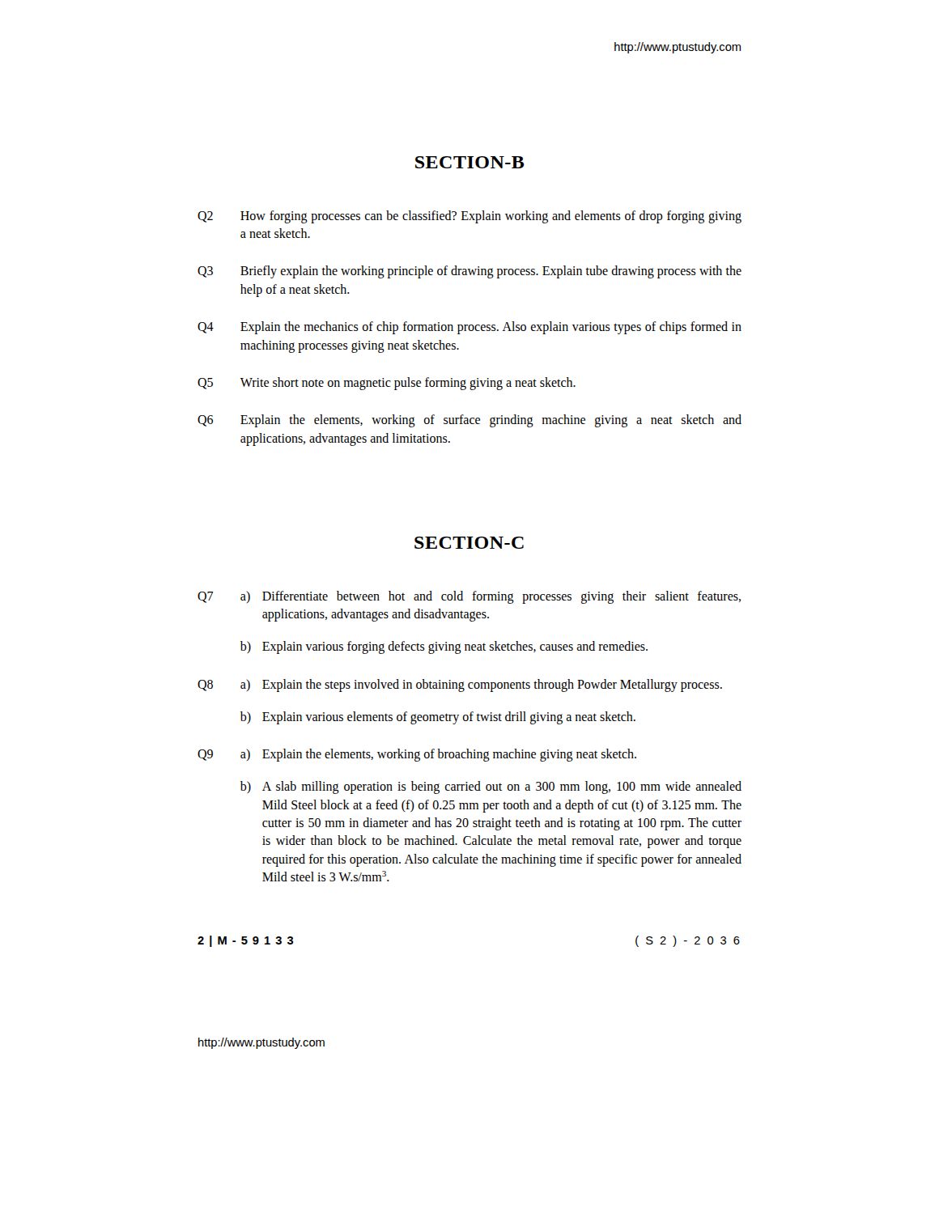http://www.ptustudy.com
SECTION-B
| Q2 | How forging processes can be classified? Explain working and elements of drop forging giving a neat sketch. |
| Q3 | Briefly explain the working principle of drawing process. Explain tube drawing process with the help of a neat sketch. |
| Q4 | Explain the mechanics of chip formation process. Also explain various types of chips formed in machining processes giving neat sketches. |
| Q5 | Write short note on magnetic pulse forming giving a neat sketch. |
| Q6 | Explain the elements, working of surface grinding machine giving a neat sketch and applications, advantages and limitations. |
SECTION-C
| Q7 | a) Differentiate between hot and cold forming processes giving their salient features, applications, advantages and disadvantages. b) Explain various forging defects giving neat sketches, causes and remedies. |
| Q8 | a) Explain the steps involved in obtaining components through Powder Metallurgy process. b) Explain various elements of geometry of twist drill giving a neat sketch. |
| Q9 | a) Explain the elements, working of broaching machine giving neat sketch. b) A slab milling operation is being carried out on a 300 mm long, 100 mm wide annealed Mild Steel block at a feed (f) of 0.25 mm per tooth and a depth of cut (t) of 3.125 mm. The cutter is 50 mm in diameter and has 20 straight teeth and is rotating at 100 rpm. The cutter is wider than block to be machined. Calculate the metal removal rate, power and torque required for this operation. Also calculate the machining time if specific power for annealed Mild steel is 3 W.s/mm 3 . |
2 | M - 5 9 1 3 3
( S 2 ) - 2 0 3 6
http://www.ptustudy.com